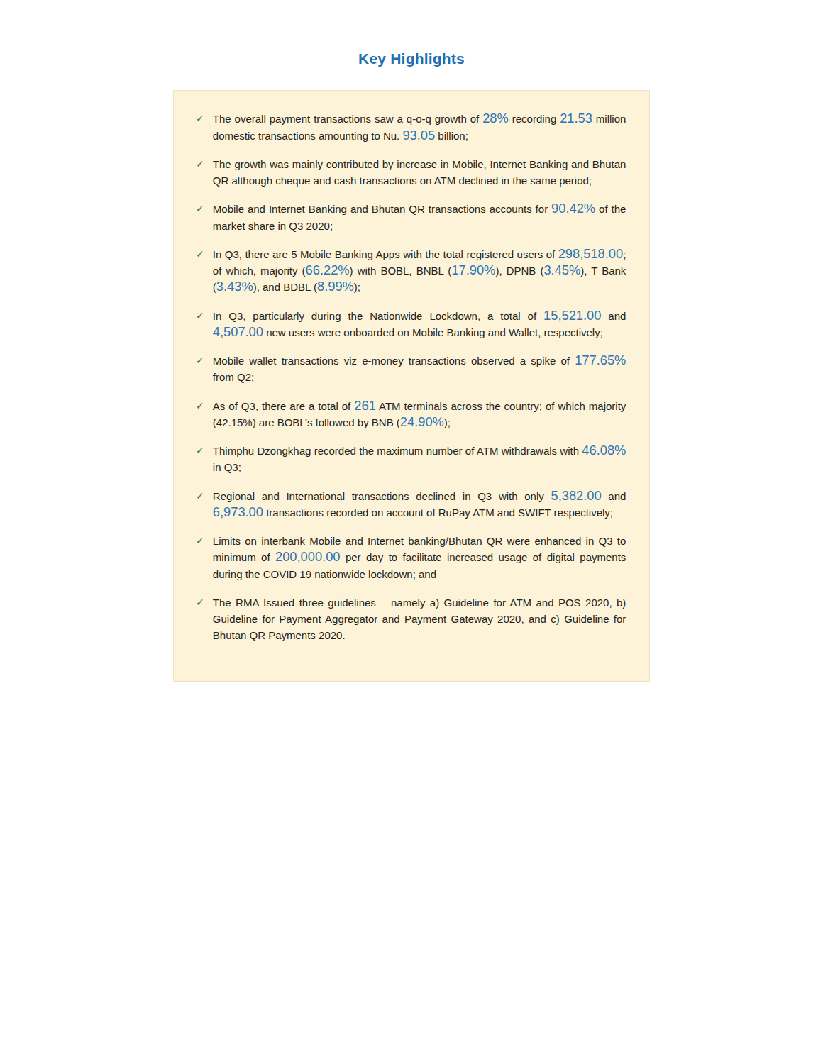Key Highlights
The overall payment transactions saw a q-o-q growth of 28% recording 21.53 million domestic transactions amounting to Nu. 93.05 billion;
The growth was mainly contributed by increase in Mobile, Internet Banking and Bhutan QR although cheque and cash transactions on ATM declined in the same period;
Mobile and Internet Banking and Bhutan QR transactions accounts for 90.42% of the market share in Q3 2020;
In Q3, there are 5 Mobile Banking Apps with the total registered users of 298,518.00; of which, majority (66.22%) with BOBL, BNBL (17.90%), DPNB (3.45%), T Bank (3.43%), and BDBL (8.99%);
In Q3, particularly during the Nationwide Lockdown, a total of 15,521.00 and 4,507.00 new users were onboarded on Mobile Banking and Wallet, respectively;
Mobile wallet transactions viz e-money transactions observed a spike of 177.65% from Q2;
As of Q3, there are a total of 261 ATM terminals across the country; of which majority (42.15%) are BOBL’s followed by BNB (24.90%);
Thimphu Dzongkhag recorded the maximum number of ATM withdrawals with 46.08% in Q3;
Regional and International transactions declined in Q3 with only 5,382.00 and 6,973.00 transactions recorded on account of RuPay ATM and SWIFT respectively;
Limits on interbank Mobile and Internet banking/Bhutan QR were enhanced in Q3 to minimum of 200,000.00 per day to facilitate increased usage of digital payments during the COVID 19 nationwide lockdown; and
The RMA Issued three guidelines – namely a) Guideline for ATM and POS 2020, b) Guideline for Payment Aggregator and Payment Gateway 2020, and c) Guideline for Bhutan QR Payments 2020.